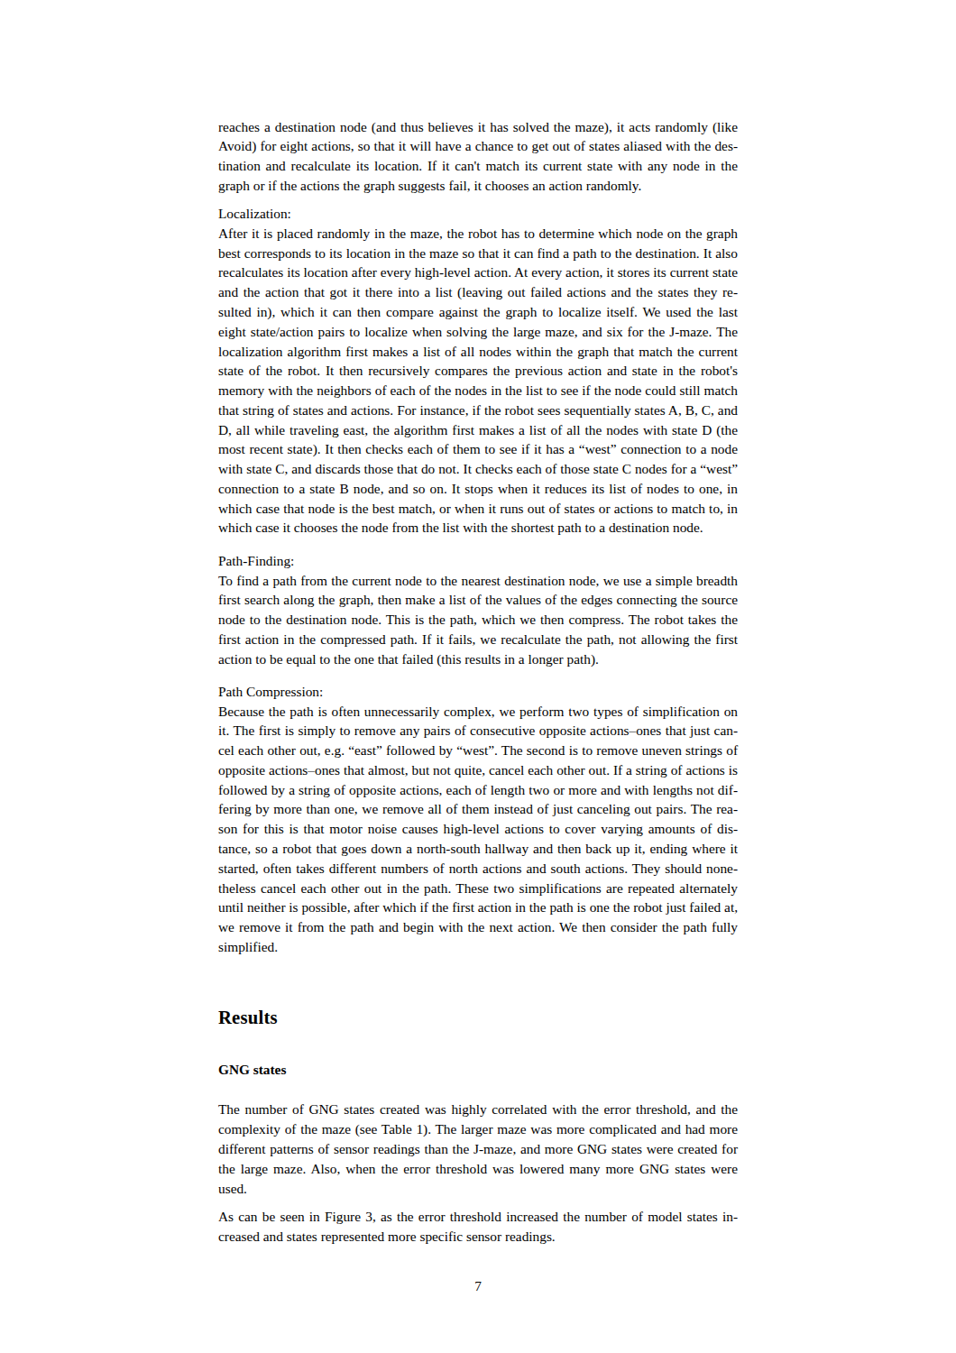reaches a destination node (and thus believes it has solved the maze), it acts randomly (like Avoid) for eight actions, so that it will have a chance to get out of states aliased with the destination and recalculate its location. If it can't match its current state with any node in the graph or if the actions the graph suggests fail, it chooses an action randomly.
Localization:
After it is placed randomly in the maze, the robot has to determine which node on the graph best corresponds to its location in the maze so that it can find a path to the destination. It also recalculates its location after every high-level action. At every action, it stores its current state and the action that got it there into a list (leaving out failed actions and the states they resulted in), which it can then compare against the graph to localize itself. We used the last eight state/action pairs to localize when solving the large maze, and six for the J-maze. The localization algorithm first makes a list of all nodes within the graph that match the current state of the robot. It then recursively compares the previous action and state in the robot's memory with the neighbors of each of the nodes in the list to see if the node could still match that string of states and actions. For instance, if the robot sees sequentially states A, B, C, and D, all while traveling east, the algorithm first makes a list of all the nodes with state D (the most recent state). It then checks each of them to see if it has a “west” connection to a node with state C, and discards those that do not. It checks each of those state C nodes for a “west” connection to a state B node, and so on. It stops when it reduces its list of nodes to one, in which case that node is the best match, or when it runs out of states or actions to match to, in which case it chooses the node from the list with the shortest path to a destination node.
Path-Finding:
To find a path from the current node to the nearest destination node, we use a simple breadth first search along the graph, then make a list of the values of the edges connecting the source node to the destination node. This is the path, which we then compress. The robot takes the first action in the compressed path. If it fails, we recalculate the path, not allowing the first action to be equal to the one that failed (this results in a longer path).
Path Compression:
Because the path is often unnecessarily complex, we perform two types of simplification on it. The first is simply to remove any pairs of consecutive opposite actions–ones that just cancel each other out, e.g. “east” followed by “west”. The second is to remove uneven strings of opposite actions–ones that almost, but not quite, cancel each other out. If a string of actions is followed by a string of opposite actions, each of length two or more and with lengths not differing by more than one, we remove all of them instead of just canceling out pairs. The reason for this is that motor noise causes high-level actions to cover varying amounts of distance, so a robot that goes down a north-south hallway and then back up it, ending where it started, often takes different numbers of north actions and south actions. They should nonetheless cancel each other out in the path. These two simplifications are repeated alternately until neither is possible, after which if the first action in the path is one the robot just failed at, we remove it from the path and begin with the next action. We then consider the path fully simplified.
Results
GNG states
The number of GNG states created was highly correlated with the error threshold, and the complexity of the maze (see Table 1). The larger maze was more complicated and had more different patterns of sensor readings than the J-maze, and more GNG states were created for the large maze. Also, when the error threshold was lowered many more GNG states were used.
As can be seen in Figure 3, as the error threshold increased the number of model states increased and states represented more specific sensor readings.
7